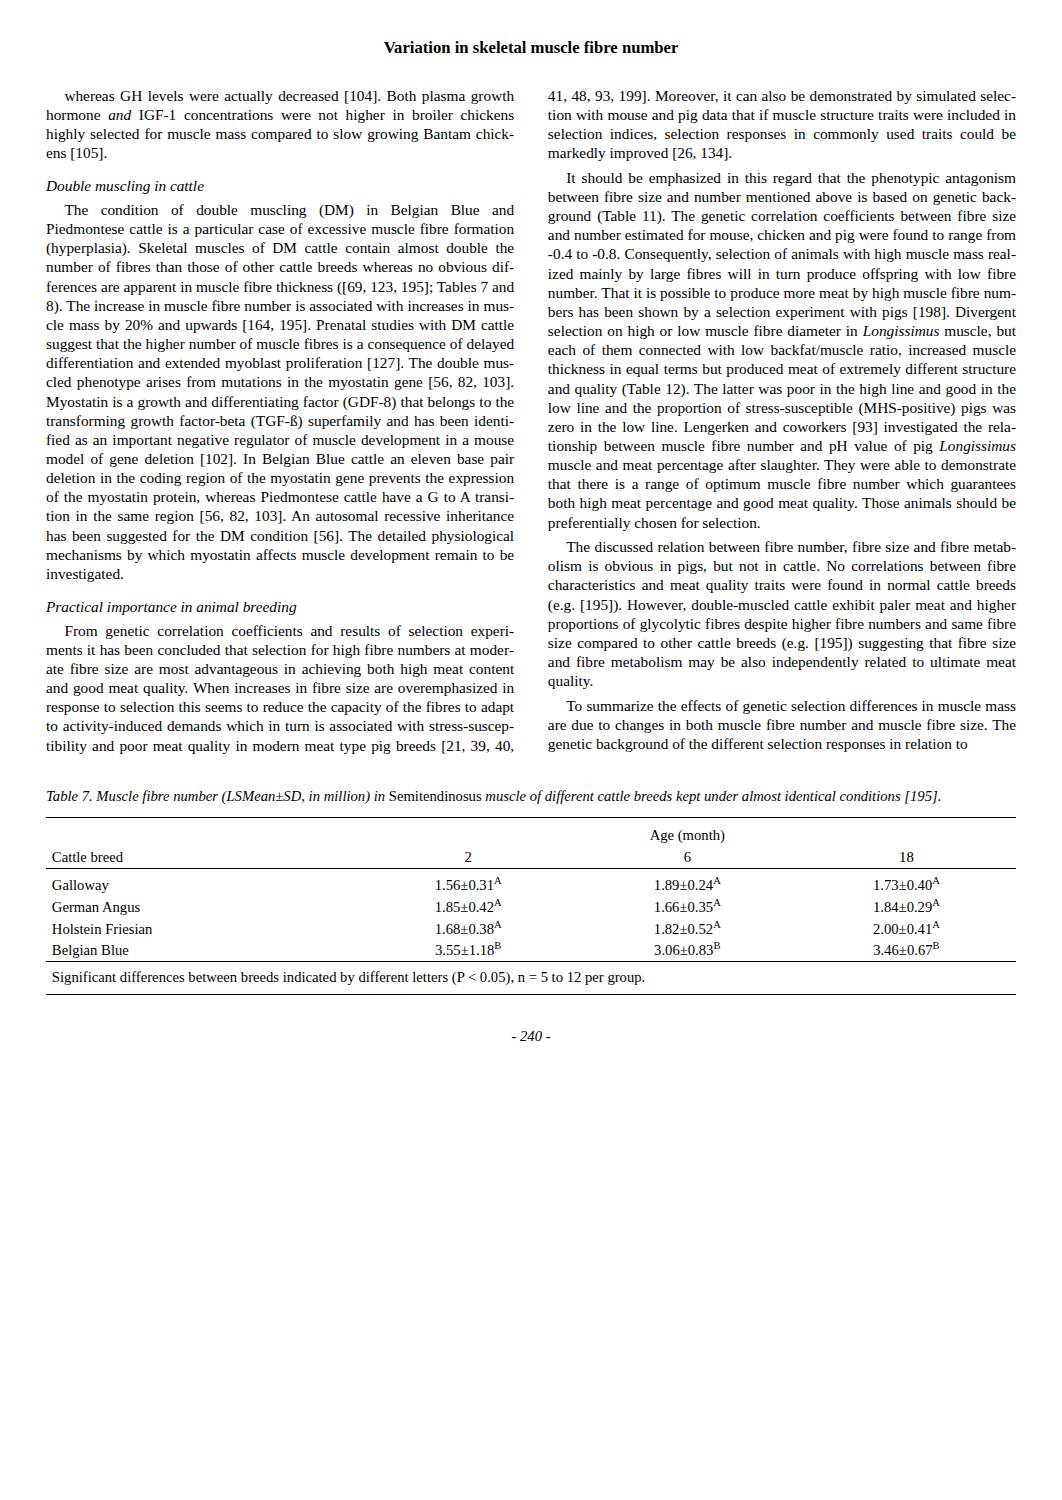Variation in skeletal muscle fibre number
whereas GH levels were actually decreased [104]. Both plasma growth hormone and IGF-1 concentrations were not higher in broiler chickens highly selected for muscle mass compared to slow growing Bantam chickens [105].
Double muscling in cattle
The condition of double muscling (DM) in Belgian Blue and Piedmontese cattle is a particular case of excessive muscle fibre formation (hyperplasia). Skeletal muscles of DM cattle contain almost double the number of fibres than those of other cattle breeds whereas no obvious differences are apparent in muscle fibre thickness ([69, 123, 195]; Tables 7 and 8). The increase in muscle fibre number is associated with increases in muscle mass by 20% and upwards [164, 195]. Prenatal studies with DM cattle suggest that the higher number of muscle fibres is a consequence of delayed differentiation and extended myoblast proliferation [127]. The double muscled phenotype arises from mutations in the myostatin gene [56, 82, 103]. Myostatin is a growth and differentiating factor (GDF-8) that belongs to the transforming growth factor-beta (TGF-ß) superfamily and has been identified as an important negative regulator of muscle development in a mouse model of gene deletion [102]. In Belgian Blue cattle an eleven base pair deletion in the coding region of the myostatin gene prevents the expression of the myostatin protein, whereas Piedmontese cattle have a G to A transition in the same region [56, 82, 103]. An autosomal recessive inheritance has been suggested for the DM condition [56]. The detailed physiological mechanisms by which myostatin affects muscle development remain to be investigated.
Practical importance in animal breeding
From genetic correlation coefficients and results of selection experiments it has been concluded that selection for high fibre numbers at moderate fibre size are most advantageous in achieving both high meat content and good meat quality. When increases in fibre size are overemphasized in response to selection this seems to reduce the capacity of the fibres to adapt to activity-induced demands which in turn is associated with stress-susceptibility and poor meat quality in modern meat type pig breeds [21, 39, 40, 41, 48, 93, 199]. Moreover, it can also be demonstrated by simulated selection with mouse and pig data that if muscle structure traits were included in selection indices, selection responses in commonly used traits could be markedly improved [26, 134].
It should be emphasized in this regard that the phenotypic antagonism between fibre size and number mentioned above is based on genetic background (Table 11). The genetic correlation coefficients between fibre size and number estimated for mouse, chicken and pig were found to range from -0.4 to -0.8. Consequently, selection of animals with high muscle mass realized mainly by large fibres will in turn produce offspring with low fibre number. That it is possible to produce more meat by high muscle fibre numbers has been shown by a selection experiment with pigs [198]. Divergent selection on high or low muscle fibre diameter in Longissimus muscle, but each of them connected with low backfat/muscle ratio, increased muscle thickness in equal terms but produced meat of extremely different structure and quality (Table 12). The latter was poor in the high line and good in the low line and the proportion of stress-susceptible (MHS-positive) pigs was zero in the low line. Lengerken and coworkers [93] investigated the relationship between muscle fibre number and pH value of pig Longissimus muscle and meat percentage after slaughter. They were able to demonstrate that there is a range of optimum muscle fibre number which guarantees both high meat percentage and good meat quality. Those animals should be preferentially chosen for selection.
The discussed relation between fibre number, fibre size and fibre metabolism is obvious in pigs, but not in cattle. No correlations between fibre characteristics and meat quality traits were found in normal cattle breeds (e.g. [195]). However, double-muscled cattle exhibit paler meat and higher proportions of glycolytic fibres despite higher fibre numbers and same fibre size compared to other cattle breeds (e.g. [195]) suggesting that fibre size and fibre metabolism may be also independently related to ultimate meat quality.
To summarize the effects of genetic selection differences in muscle mass are due to changes in both muscle fibre number and muscle fibre size. The genetic background of the different selection responses in relation to
Table 7. Muscle fibre number (LSMean±SD, in million) in Semitendinosus muscle of different cattle breeds kept under almost identical conditions [195].
| | Age (month) |
| Cattle breed | 2 | 6 | 18 |
| Galloway | 1.56±0.31 A | 1.89±0.24 A | 1.73±0.40 A |
| German Angus | 1.85±0.42 A | 1.66±0.35 A | 1.84±0.29 A |
| Holstein Friesian | 1.68±0.38 A | 1.82±0.52 A | 2.00±0.41 A |
| Belgian Blue | 3.55±1.18 B | 3.06±0.83 B | 3.46±0.67 B |
| Significant differences between breeds indicated by different letters (P < 0.05), n = 5 to 12 per group. |
- 240 -